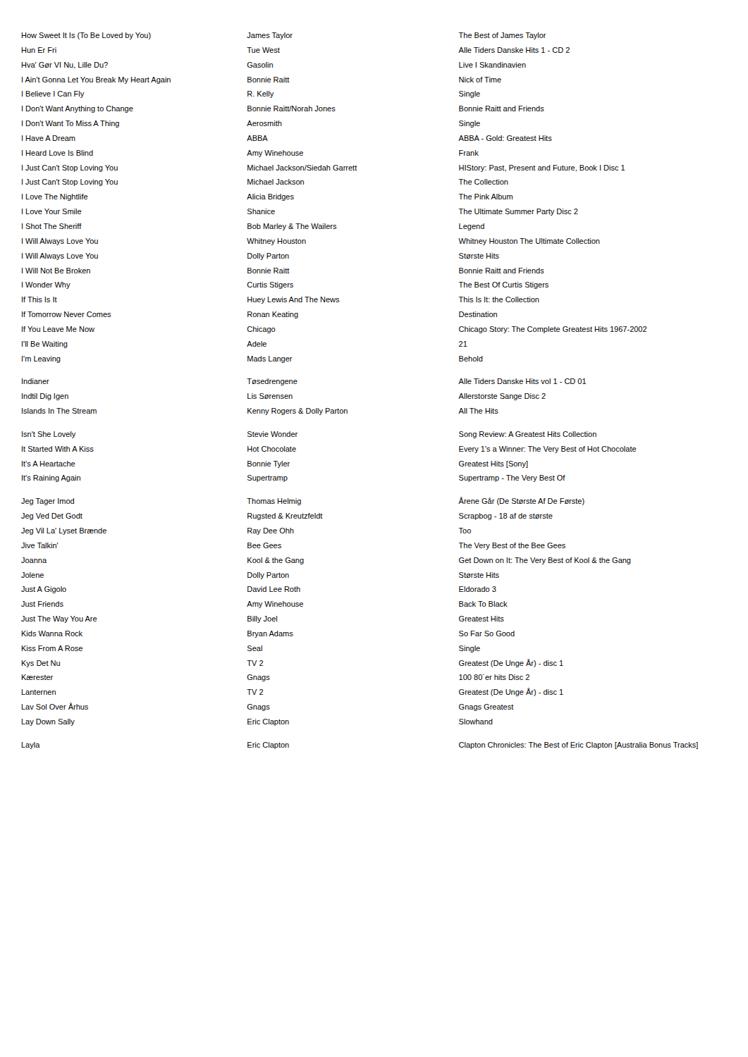| How Sweet It Is (To Be Loved by You) | James Taylor | The Best of James Taylor |
| Hun Er Fri | Tue West | Alle Tiders Danske Hits 1 - CD 2 |
| Hva' Gør VI Nu, Lille Du? | Gasolin | Live I Skandinavien |
| I Ain't Gonna Let You Break My Heart Again | Bonnie Raitt | Nick of Time |
| I Believe I Can Fly | R. Kelly | Single |
| I Don't Want Anything to Change | Bonnie Raitt/Norah Jones | Bonnie Raitt and Friends |
| I Don't Want To Miss A Thing | Aerosmith | Single |
| I Have A Dream | ABBA | ABBA - Gold: Greatest Hits |
| I Heard Love Is Blind | Amy Winehouse | Frank |
| I Just Can't Stop Loving You | Michael Jackson/Siedah Garrett | HIStory: Past, Present and Future, Book I Disc 1 |
| I Just Can't Stop Loving You | Michael Jackson | The Collection |
| I Love The Nightlife | Alicia Bridges | The Pink Album |
| I Love Your Smile | Shanice | The Ultimate Summer Party Disc 2 |
| I Shot The Sheriff | Bob Marley & The Wailers | Legend |
| I Will Always Love You | Whitney Houston | Whitney Houston The Ultimate Collection |
| I Will Always Love You | Dolly Parton | Største Hits |
| I Will Not Be Broken | Bonnie Raitt | Bonnie Raitt and Friends |
| I Wonder Why | Curtis Stigers | The Best Of Curtis Stigers |
| If This Is It | Huey Lewis And The News | This Is It: the Collection |
| If Tomorrow Never Comes | Ronan Keating | Destination |
| If You Leave Me Now | Chicago | Chicago Story: The Complete Greatest Hits 1967-2002 |
| I'll Be Waiting | Adele | 21 |
| I'm Leaving | Mads Langer | Behold |
| Indianer | Tøsedrengene | Alle Tiders Danske Hits vol 1 - CD 01 |
| Indtil Dig Igen | Lis Sørensen | Allerstorste Sange Disc 2 |
| Islands In The Stream | Kenny Rogers & Dolly Parton | All The Hits |
| Isn't She Lovely | Stevie Wonder | Song Review: A Greatest Hits Collection |
| It Started With A Kiss | Hot Chocolate | Every 1's a Winner: The Very Best of Hot Chocolate |
| It's A Heartache | Bonnie Tyler | Greatest Hits [Sony] |
| It's Raining Again | Supertramp | Supertramp - The Very Best Of |
| Jeg Tager Imod | Thomas Helmig | Årene Går (De Største Af De Første) |
| Jeg Ved Det Godt | Rugsted & Kreutzfeldt | Scrapbog - 18 af de største |
| Jeg Vil La' Lyset Brænde | Ray Dee Ohh | Too |
| Jive Talkin' | Bee Gees | The Very Best of the Bee Gees |
| Joanna | Kool & the Gang | Get Down on It: The Very Best of Kool & the Gang |
| Jolene | Dolly Parton | Største Hits |
| Just A Gigolo | David Lee Roth | Eldorado 3 |
| Just Friends | Amy Winehouse | Back To Black |
| Just The Way You Are | Billy Joel | Greatest Hits |
| Kids Wanna Rock | Bryan Adams | So Far So Good |
| Kiss From A Rose | Seal | Single |
| Kys Det Nu | TV 2 | Greatest (De Unge År) - disc 1 |
| Kærester | Gnags | 100 80´er hits Disc 2 |
| Lanternen | TV 2 | Greatest (De Unge År) - disc 1 |
| Lav Sol Over Århus | Gnags | Gnags Greatest |
| Lay Down Sally | Eric Clapton | Slowhand |
| Layla | Eric Clapton | Clapton Chronicles: The Best of Eric Clapton [Australia Bonus Tracks] |